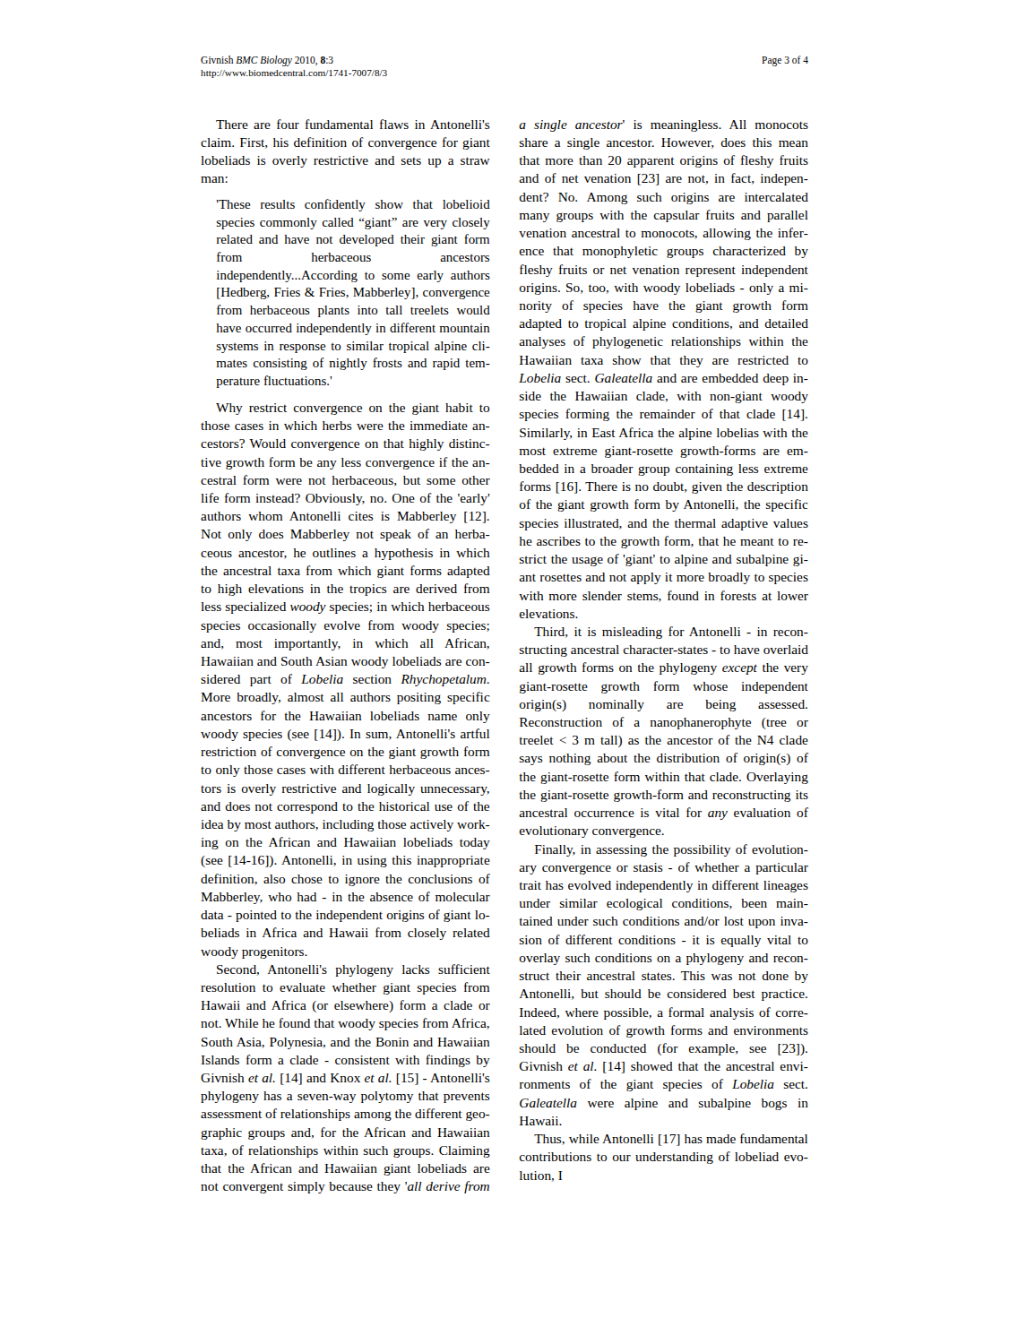Givnish BMC Biology 2010, 8:3
http://www.biomedcentral.com/1741-7007/8/3
Page 3 of 4
There are four fundamental flaws in Antonelli's claim. First, his definition of convergence for giant lobeliads is overly restrictive and sets up a straw man:
'These results confidently show that lobelioid species commonly called “giant” are very closely related and have not developed their giant form from herbaceous ancestors independently...According to some early authors [Hedberg, Fries & Fries, Mabberley], convergence from herbaceous plants into tall treelets would have occurred independently in different mountain systems in response to similar tropical alpine climates consisting of nightly frosts and rapid temperature fluctuations.'
Why restrict convergence on the giant habit to those cases in which herbs were the immediate ancestors? Would convergence on that highly distinctive growth form be any less convergence if the ancestral form were not herbaceous, but some other life form instead? Obviously, no. One of the 'early' authors whom Antonelli cites is Mabberley [12]. Not only does Mabberley not speak of an herbaceous ancestor, he outlines a hypothesis in which the ancestral taxa from which giant forms adapted to high elevations in the tropics are derived from less specialized woody species; in which herbaceous species occasionally evolve from woody species; and, most importantly, in which all African, Hawaiian and South Asian woody lobeliads are considered part of Lobelia section Rhychopetalum. More broadly, almost all authors positing specific ancestors for the Hawaiian lobeliads name only woody species (see [14]). In sum, Antonelli's artful restriction of convergence on the giant growth form to only those cases with different herbaceous ancestors is overly restrictive and logically unnecessary, and does not correspond to the historical use of the idea by most authors, including those actively working on the African and Hawaiian lobeliads today (see [14-16]). Antonelli, in using this inappropriate definition, also chose to ignore the conclusions of Mabberley, who had - in the absence of molecular data - pointed to the independent origins of giant lobeliads in Africa and Hawaii from closely related woody progenitors.
Second, Antonelli's phylogeny lacks sufficient resolution to evaluate whether giant species from Hawaii and Africa (or elsewhere) form a clade or not. While he found that woody species from Africa, South Asia, Polynesia, and the Bonin and Hawaiian Islands form a clade - consistent with findings by Givnish et al. [14] and Knox et al. [15] - Antonelli's phylogeny has a seven-way polytomy that prevents assessment of relationships among the different geographic groups and, for the African and Hawaiian taxa, of relationships within such groups. Claiming that the African and Hawaiian giant lobeliads are not convergent simply because they 'all derive from a single ancestor' is meaningless. All monocots share a single ancestor. However, does this mean that more than 20 apparent origins of fleshy fruits and of net venation [23] are not, in fact, independent? No. Among such origins are intercalated many groups with the capsular fruits and parallel venation ancestral to monocots, allowing the inference that monophyletic groups characterized by fleshy fruits or net venation represent independent origins. So, too, with woody lobeliads - only a minority of species have the giant growth form adapted to tropical alpine conditions, and detailed analyses of phylogenetic relationships within the Hawaiian taxa show that they are restricted to Lobelia sect. Galeatella and are embedded deep inside the Hawaiian clade, with non-giant woody species forming the remainder of that clade [14]. Similarly, in East Africa the alpine lobelias with the most extreme giant-rosette growth-forms are embedded in a broader group containing less extreme forms [16]. There is no doubt, given the description of the giant growth form by Antonelli, the specific species illustrated, and the thermal adaptive values he ascribes to the growth form, that he meant to restrict the usage of 'giant' to alpine and subalpine giant rosettes and not apply it more broadly to species with more slender stems, found in forests at lower elevations.
Third, it is misleading for Antonelli - in reconstructing ancestral character-states - to have overlaid all growth forms on the phylogeny except the very giant-rosette growth form whose independent origin(s) nominally are being assessed. Reconstruction of a nanophanerophyte (tree or treelet < 3 m tall) as the ancestor of the N4 clade says nothing about the distribution of origin(s) of the giant-rosette form within that clade. Overlaying the giant-rosette growth-form and reconstructing its ancestral occurrence is vital for any evaluation of evolutionary convergence.
Finally, in assessing the possibility of evolutionary convergence or stasis - of whether a particular trait has evolved independently in different lineages under similar ecological conditions, been maintained under such conditions and/or lost upon invasion of different conditions - it is equally vital to overlay such conditions on a phylogeny and reconstruct their ancestral states. This was not done by Antonelli, but should be considered best practice. Indeed, where possible, a formal analysis of correlated evolution of growth forms and environments should be conducted (for example, see [23]). Givnish et al. [14] showed that the ancestral environments of the giant species of Lobelia sect. Galeatella were alpine and subalpine bogs in Hawaii.
Thus, while Antonelli [17] has made fundamental contributions to our understanding of lobeliad evolution, I